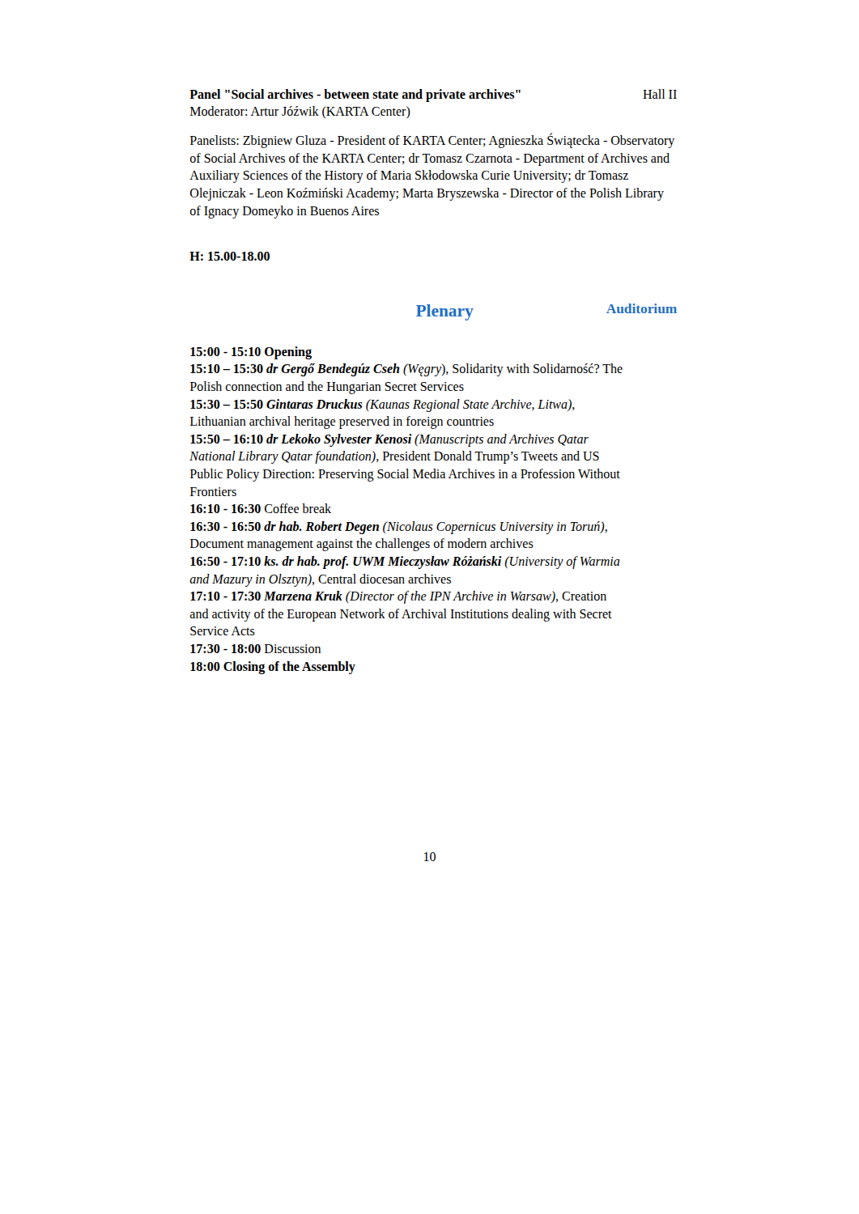Panel "Social archives - between state and private archives"
Moderator: Artur Jóźwik (KARTA Center)
Hall II
Panelists: Zbigniew Gluza - President of KARTA Center; Agnieszka Świątecka - Observatory of Social Archives of the KARTA Center; dr Tomasz Czarnota - Department of Archives and Auxiliary Sciences of the History of Maria Skłodowska Curie University; dr Tomasz Olejniczak - Leon Koźmiński Academy; Marta Bryszewska - Director of the Polish Library of Ignacy Domeyko in Buenos Aires
H: 15.00-18.00
Plenary
Auditorium
15:00 - 15:10 Opening
15:10 – 15:30 dr Gergő Bendegúz Cseh (Węgry), Solidarity with Solidarność? The Polish connection and the Hungarian Secret Services
15:30 – 15:50 Gintaras Druckus (Kaunas Regional State Archive, Litwa), Lithuanian archival heritage preserved in foreign countries
15:50 – 16:10 dr Lekoko Sylvester Kenosi (Manuscripts and Archives Qatar National Library Qatar foundation), President Donald Trump’s Tweets and US Public Policy Direction: Preserving Social Media Archives in a Profession Without Frontiers
16:10 - 16:30 Coffee break
16:30 - 16:50 dr hab. Robert Degen (Nicolaus Copernicus University in Toruń), Document management against the challenges of modern archives
16:50 - 17:10 ks. dr hab. prof. UWM Mieczysław Różański (University of Warmia and Mazury in Olsztyn), Central diocesan archives
17:10 - 17:30 Marzena Kruk (Director of the IPN Archive in Warsaw), Creation and activity of the European Network of Archival Institutions dealing with Secret Service Acts
17:30 - 18:00 Discussion
18:00 Closing of the Assembly
10